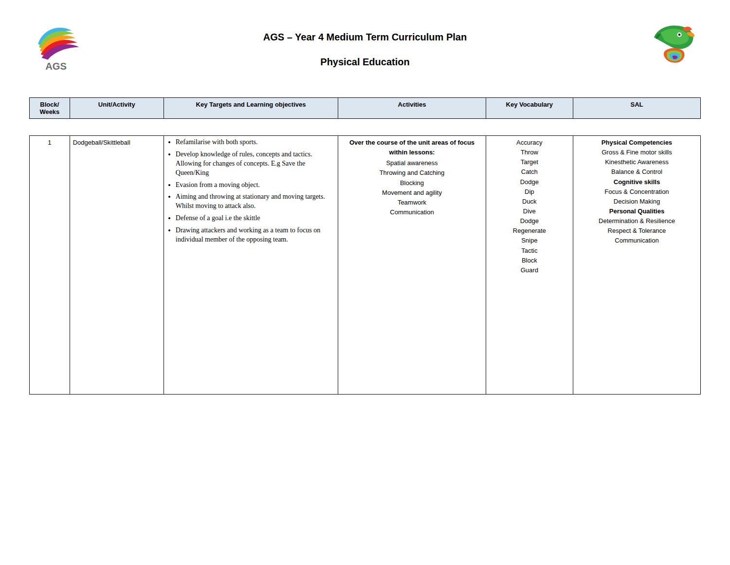AGS
AGS – Year 4 Medium Term Curriculum Plan
Physical Education
| Block/ Weeks | Unit/Activity | Key Targets and Learning objectives | Activities | Key Vocabulary | SAL |
| --- | --- | --- | --- | --- | --- |
| 1 | Dodgeball/Skittleball | Refamilarise with both sports. Develop knowledge of rules, concepts and tactics. Allowing for changes of concepts. E.g Save the Queen/King Evasion from a moving object. Aiming and throwing at stationary and moving targets. Whilst moving to attack also. Defense of a goal i.e the skittle Drawing attackers and working as a team to focus on individual member of the opposing team. | Over the course of the unit areas of focus within lessons: Spatial awareness Throwing and Catching Blocking Movement and agility Teamwork Communication | Accuracy Throw Target Catch Dodge Dip Duck Dive Dodge Regenerate Snipe Tactic Block Guard | Physical Competencies Gross & Fine motor skills Kinesthetic Awareness Balance & Control Cognitive skills Focus & Concentration Decision Making Personal Qualities Determination & Resilience Respect & Tolerance Communication |